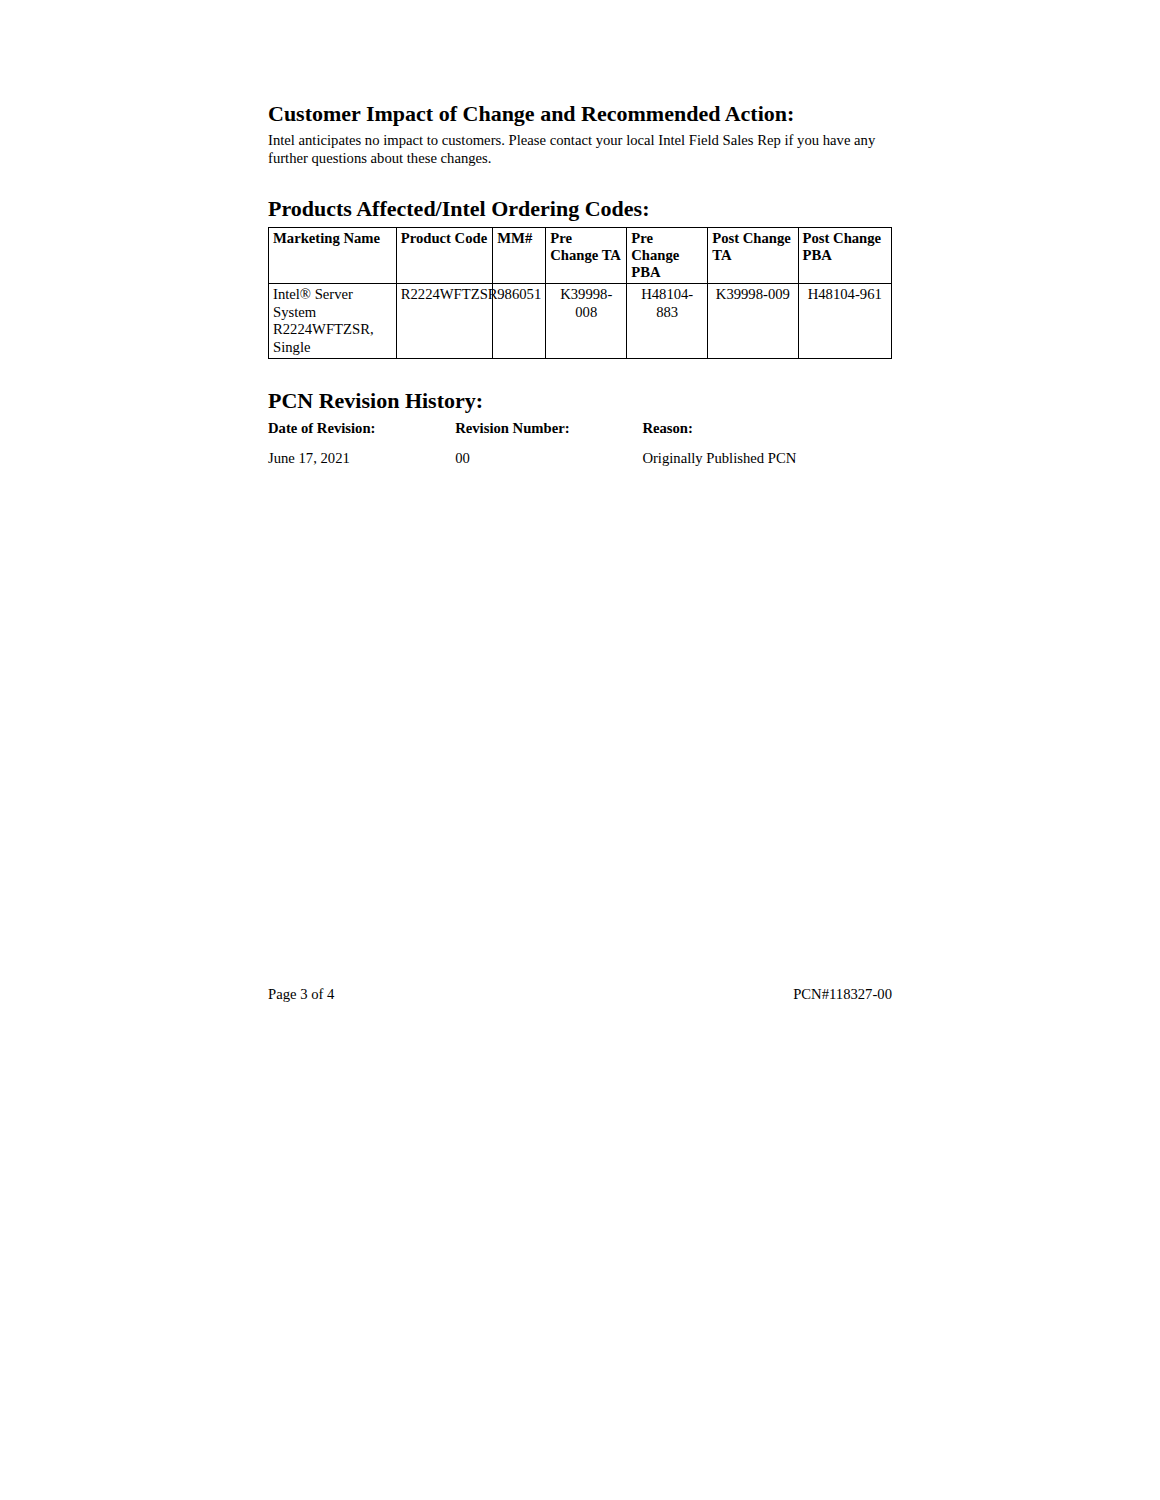Customer Impact of Change and Recommended Action:
Intel anticipates no impact to customers. Please contact your local Intel Field Sales Rep if you have any further questions about these changes.
Products Affected/Intel Ordering Codes:
| Marketing Name | Product Code | MM# | Pre Change TA | Pre Change PBA | Post Change TA | Post Change PBA |
| --- | --- | --- | --- | --- | --- | --- |
| Intel® Server System R2224WFTZSR, Single | R2224WFTZSR | 986051 | K39998-008 | H48104-883 | K39998-009 | H48104-961 |
PCN Revision History:
| Date of Revision: | Revision Number: | Reason: |
| June 17, 2021 | 00 | Originally Published PCN |
Page 3 of 4 PCN#118327-00